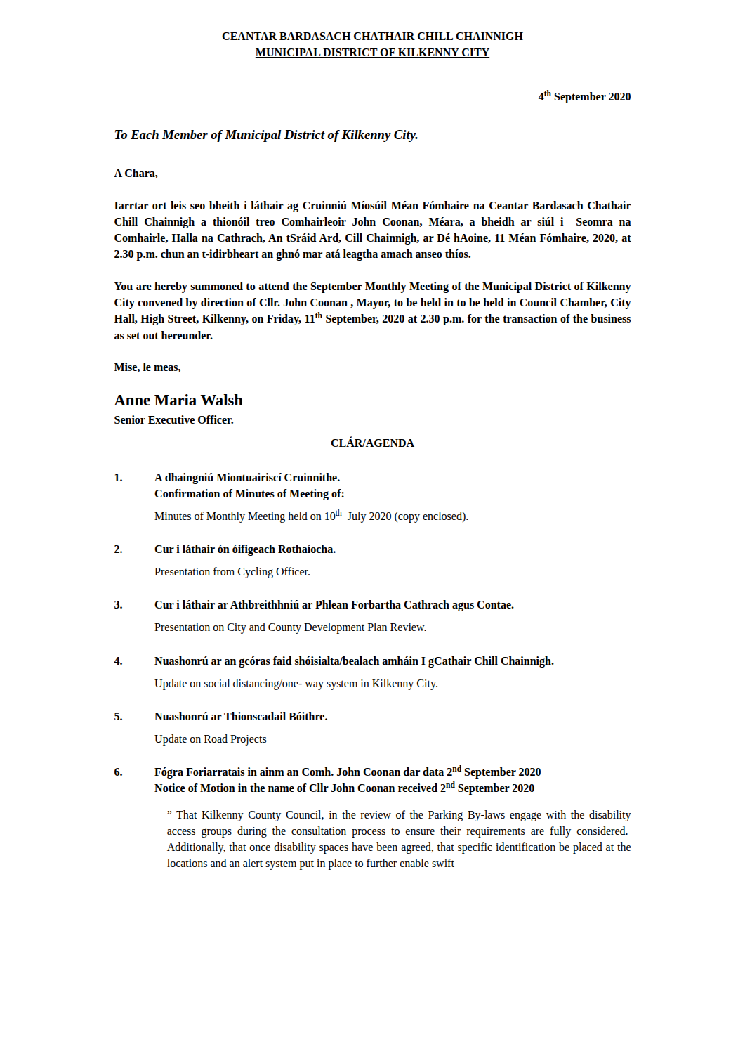CEANTAR BARDASACH CHATHAIR CHILL CHAINNIGH
MUNICIPAL DISTRICT OF KILKENNY CITY
4th September 2020
To Each Member of Municipal District of Kilkenny City.
A Chara,
Iarrtar ort leis seo bheith i láthair ag Cruinniú Míosúil Méan Fómhaire na Ceantar Bardasach Chathair Chill Chainnigh a thionóil treo Comhairleoir John Coonan, Méara, a bheidh ar siúl i Seomra na Comhairle, Halla na Cathrach, An tSráid Ard, Cill Chainnigh, ar Dé hAoine, 11 Méan Fómhaire, 2020, at 2.30 p.m. chun an t-idirbheart an ghnó mar atá leagtha amach anseo thíos.
You are hereby summoned to attend the September Monthly Meeting of the Municipal District of Kilkenny City convened by direction of Cllr. John Coonan , Mayor, to be held in to be held in Council Chamber, City Hall, High Street, Kilkenny, on Friday, 11th September, 2020 at 2.30 p.m. for the transaction of the business as set out hereunder.
Mise, le meas,
Anne Maria Walsh
Senior Executive Officer.
CLÁR/AGENDA
A dhaingniú Miontuairiscí Cruinnithe.
Confirmation of Minutes of Meeting of:
Minutes of Monthly Meeting held on 10th July 2020 (copy enclosed).
Cur i láthair ón óifigeach Rothaíocha.
Presentation from Cycling Officer.
Cur i láthair ar Athbreithhniú ar Phlean Forbartha Cathrach agus Contae.
Presentation on City and County Development Plan Review.
Nuashonrú ar an gcóras faid shóisialta/bealach amháin I gCathair Chill Chainnigh.
Update on social distancing/one- way system in Kilkenny City.
Nuashonrú ar Thionscadail Bóithre.
Update on Road Projects
Fógra Foriarratais in ainm an Comh. John Coonan dar data 2nd September 2020
Notice of Motion in the name of Cllr John Coonan received 2nd September 2020
” That Kilkenny County Council, in the review of the Parking By-laws engage with the disability access groups during the consultation process to ensure their requirements are fully considered. Additionally, that once disability spaces have been agreed, that specific identification be placed at the locations and an alert system put in place to further enable swift